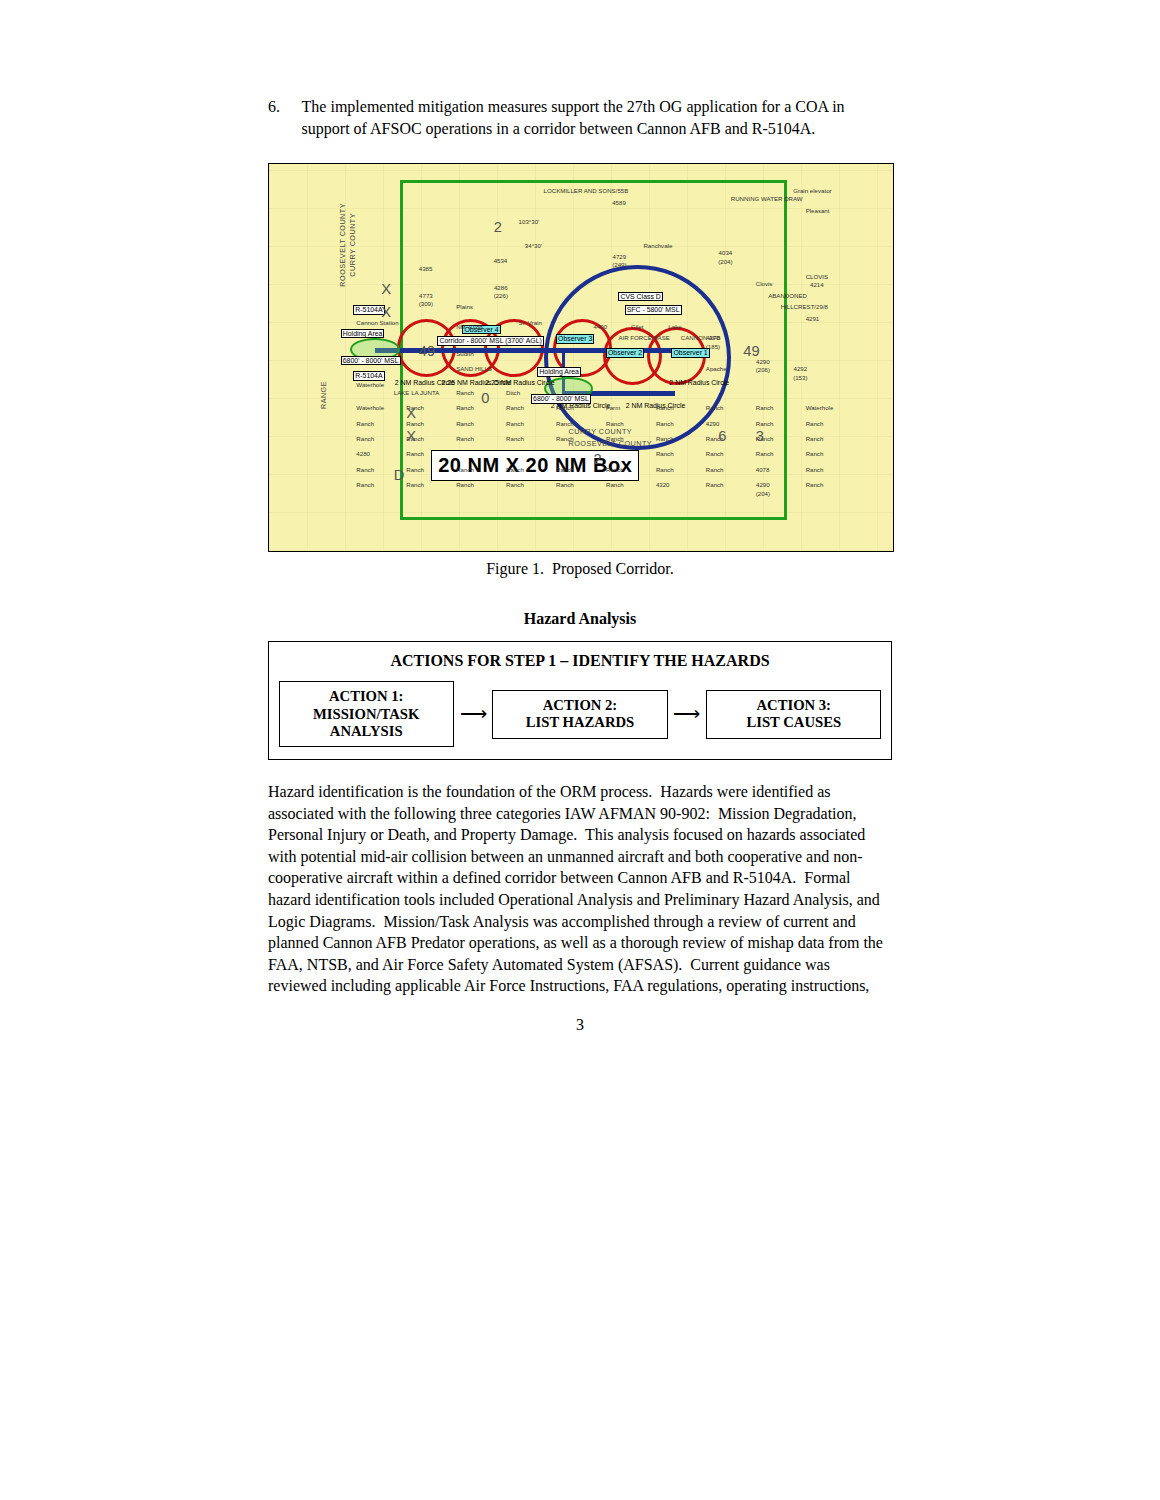6. The implemented mitigation measures support the 27th OG application for a COA in support of AFSOC operations in a corridor between Cannon AFB and R-5104A.
R-5104A
R-5104A
Holding Area
6800' - 8000' MSL
Corridor - 8000' MSL (3700' AGL)
CVS Class D
SFC - 5800' MSL
Holding Area
6800' - 8000' MSL
Observer 1
Observer 2
Observer 3
Observer 4
2 NM Radius Circle
2.25 NM Radius Circle
2.25 NM Radius Circle
2 NM Radius Circle
2 NM Radius Circle
2 NM Radius Circle
20 NM X 20 NM Box
LOCKMILLER AND SONS/55B
4589
103°30'
34°30'
Ranchvale
4729
(249)
4034
(204)
Grain elevator
Pleasant
RUNNING WATER DRAW
CLOVIS
4214
Clovis
ABANDONED
HILLCREST/29/8
4291
4286
(226)
4385
4534
4773
(309)
Plains
Cannon Station
NM 70/88
St. Vrain
4400
Gilet
Lake
4270
(185)
AIR FORCE BASE
CANNON AFB
Sudith
SAND HILLS
Apache
4290
(206)
4292
(153)
Waterhole
LAKE LA JUNTA
Ranch
Ditch
Waterhole
Ranch
Ranch
Ranch
Ranch
Farm
Ranch
Ranch
Ranch
Waterhole
Ranch
Ranch
Ranch
Ranch
Ranch
Ranch
Ranch
4290
Ranch
Ranch
Ranch
Ranch
Ranch
Ranch
Ranch
Ranch
Ranch
Ranch
Ranch
Ranch
4280
Ranch
Ranch
Ranch
Ranch
Ranch
Ranch
Ranch
Ranch
Ranch
Ranch
Ranch
Ranch
Ranch
4078
Ranch
Ranch
Ranch
Ranch
Ranch
Ranch
Ranch
4320
Ranch
4290
(204)
Ranch
ROOSEVELT COUNTY
CURRY COUNTY
CURRY COUNTY
ROOSEVELT COUNTY
RANGE
49
49
0
2
6
3
2
D
X
X
X
X
Figure 1. Proposed Corridor.
Hazard Analysis
ACTIONS FOR STEP 1 – IDENTIFY THE HAZARDS
ACTION 1:
MISSION/TASK ANALYSIS
⟶
ACTION 2:
LIST HAZARDS
⟶
ACTION 3:
LIST CAUSES
Hazard identification is the foundation of the ORM process. Hazards were identified as associated with the following three categories IAW AFMAN 90-902: Mission Degradation, Personal Injury or Death, and Property Damage. This analysis focused on hazards associated with potential mid-air collision between an unmanned aircraft and both cooperative and non-cooperative aircraft within a defined corridor between Cannon AFB and R-5104A. Formal hazard identification tools included Operational Analysis and Preliminary Hazard Analysis, and Logic Diagrams. Mission/Task Analysis was accomplished through a review of current and planned Cannon AFB Predator operations, as well as a thorough review of mishap data from the FAA, NTSB, and Air Force Safety Automated System (AFSAS). Current guidance was reviewed including applicable Air Force Instructions, FAA regulations, operating instructions,
3